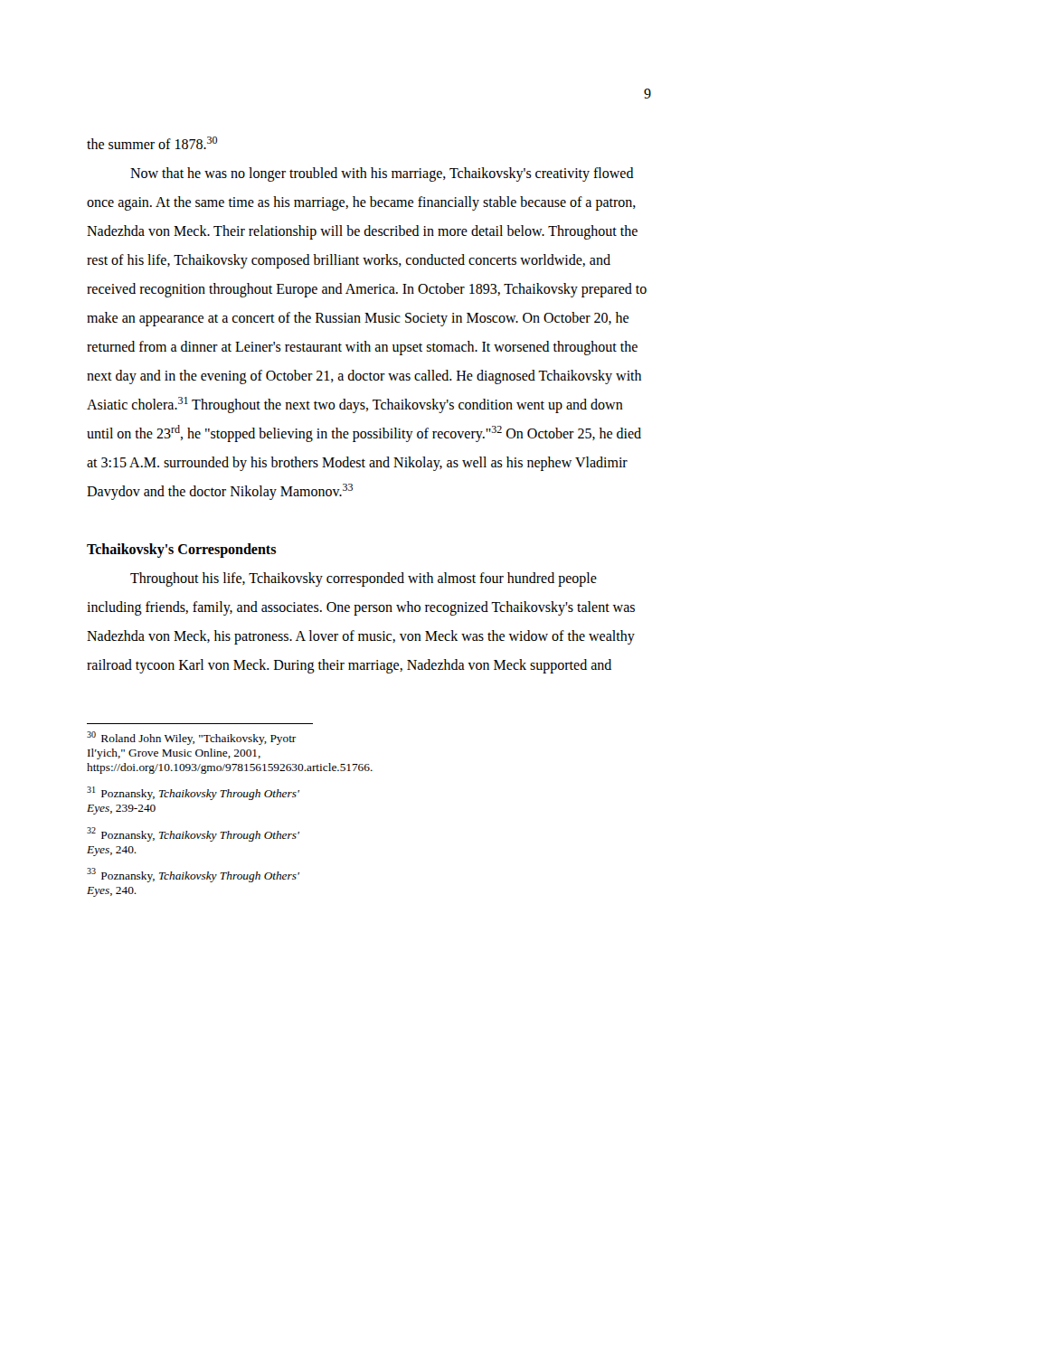9
the summer of 1878.30
Now that he was no longer troubled with his marriage, Tchaikovsky's creativity flowed once again. At the same time as his marriage, he became financially stable because of a patron, Nadezhda von Meck. Their relationship will be described in more detail below. Throughout the rest of his life, Tchaikovsky composed brilliant works, conducted concerts worldwide, and received recognition throughout Europe and America. In October 1893, Tchaikovsky prepared to make an appearance at a concert of the Russian Music Society in Moscow. On October 20, he returned from a dinner at Leiner's restaurant with an upset stomach. It worsened throughout the next day and in the evening of October 21, a doctor was called. He diagnosed Tchaikovsky with Asiatic cholera.31 Throughout the next two days, Tchaikovsky's condition went up and down until on the 23rd, he "stopped believing in the possibility of recovery."32 On October 25, he died at 3:15 A.M. surrounded by his brothers Modest and Nikolay, as well as his nephew Vladimir Davydov and the doctor Nikolay Mamonov.33
Tchaikovsky's Correspondents
Throughout his life, Tchaikovsky corresponded with almost four hundred people including friends, family, and associates. One person who recognized Tchaikovsky's talent was Nadezhda von Meck, his patroness. A lover of music, von Meck was the widow of the wealthy railroad tycoon Karl von Meck. During their marriage, Nadezhda von Meck supported and
30 Roland John Wiley, "Tchaikovsky, Pyotr Il′yich," Grove Music Online, 2001, https://doi.org/10.1093/gmo/9781561592630.article.51766.
31 Poznansky, Tchaikovsky Through Others' Eyes, 239-240
32 Poznansky, Tchaikovsky Through Others' Eyes, 240.
33 Poznansky, Tchaikovsky Through Others' Eyes, 240.